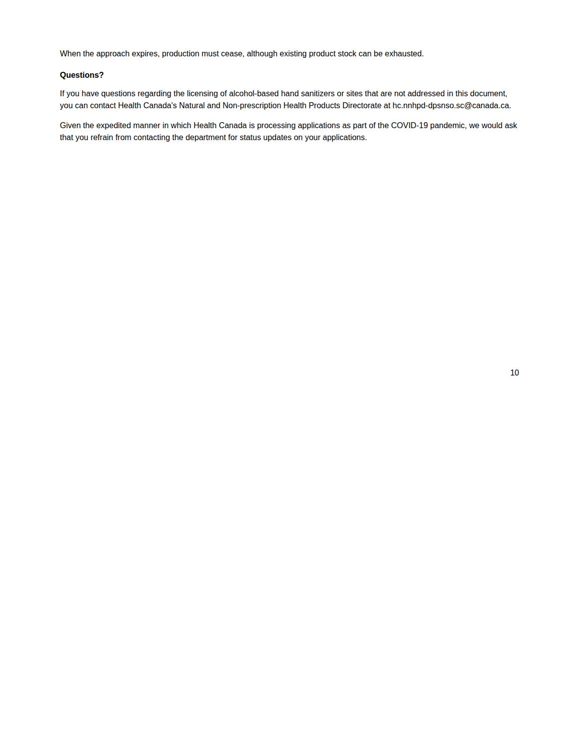When the approach expires, production must cease, although existing product stock can be exhausted.
Questions?
If you have questions regarding the licensing of alcohol-based hand sanitizers or sites that are not addressed in this document, you can contact Health Canada's Natural and Non-prescription Health Products Directorate at hc.nnhpd-dpsnso.sc@canada.ca.
Given the expedited manner in which Health Canada is processing applications as part of the COVID-19 pandemic, we would ask that you refrain from contacting the department for status updates on your applications.
10